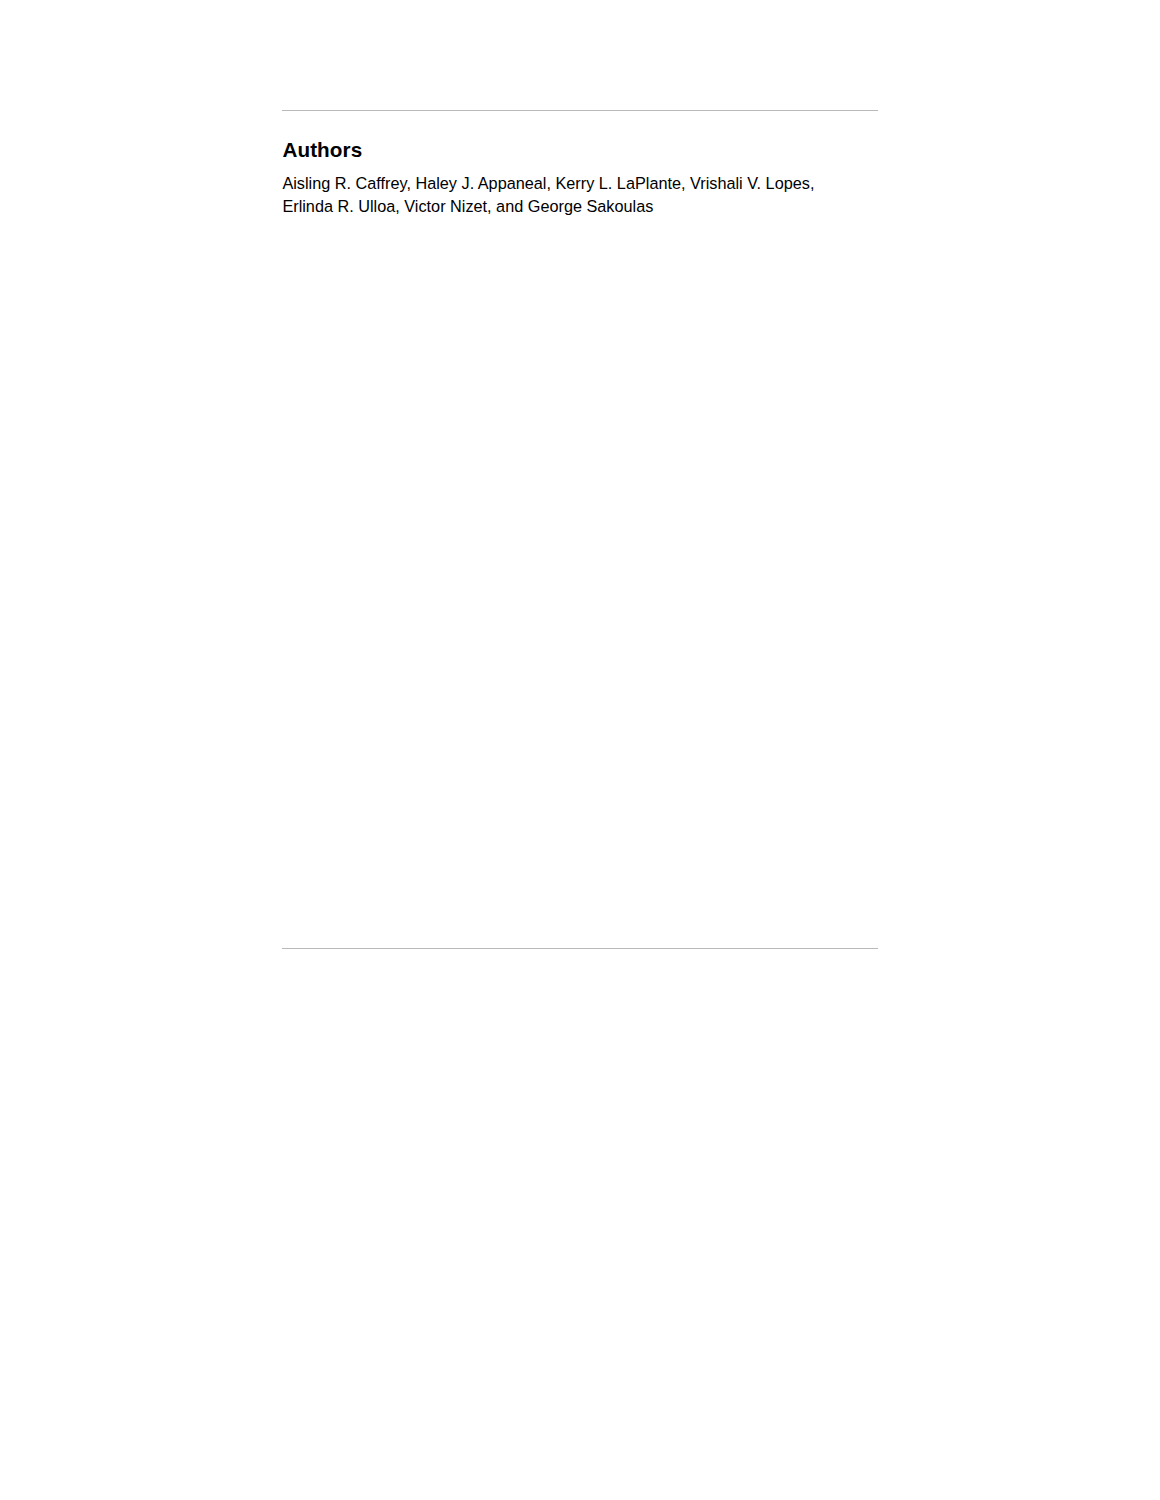Authors
Aisling R. Caffrey, Haley J. Appaneal, Kerry L. LaPlante, Vrishali V. Lopes, Erlinda R. Ulloa, Victor Nizet, and George Sakoulas